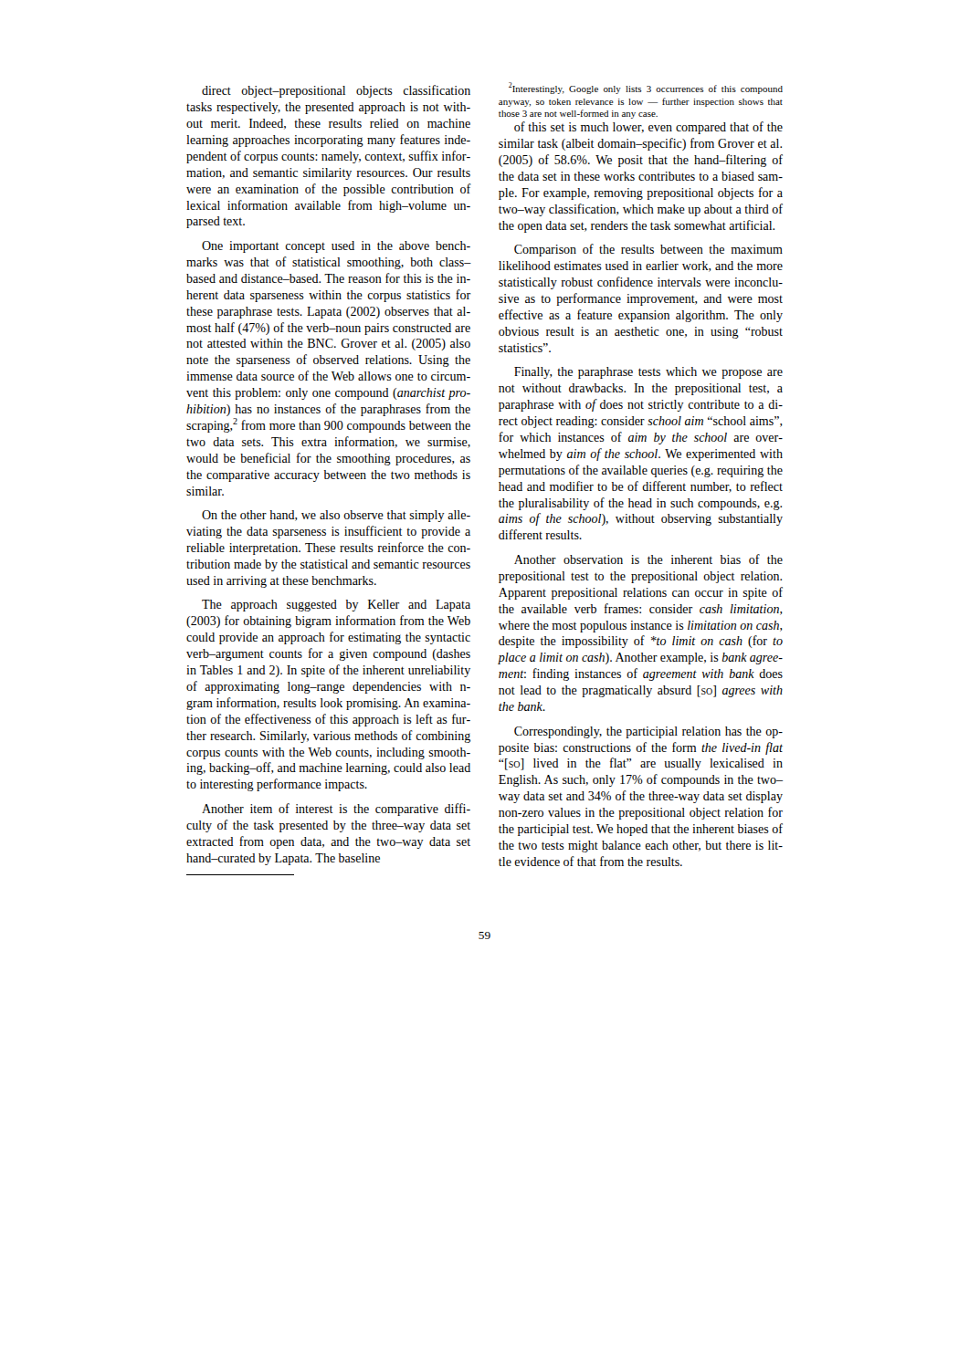direct object–prepositional objects classification tasks respectively, the presented approach is not without merit. Indeed, these results relied on machine learning approaches incorporating many features independent of corpus counts: namely, context, suffix information, and semantic similarity resources. Our results were an examination of the possible contribution of lexical information available from high–volume unparsed text.
One important concept used in the above benchmarks was that of statistical smoothing, both class–based and distance–based. The reason for this is the inherent data sparseness within the corpus statistics for these paraphrase tests. Lapata (2002) observes that almost half (47%) of the verb–noun pairs constructed are not attested within the BNC. Grover et al. (2005) also note the sparseness of observed relations. Using the immense data source of the Web allows one to circumvent this problem: only one compound (anarchist prohibition) has no instances of the paraphrases from the scraping,2 from more than 900 compounds between the two data sets. This extra information, we surmise, would be beneficial for the smoothing procedures, as the comparative accuracy between the two methods is similar.
On the other hand, we also observe that simply alleviating the data sparseness is insufficient to provide a reliable interpretation. These results reinforce the contribution made by the statistical and semantic resources used in arriving at these benchmarks.
The approach suggested by Keller and Lapata (2003) for obtaining bigram information from the Web could provide an approach for estimating the syntactic verb–argument counts for a given compound (dashes in Tables 1 and 2). In spite of the inherent unreliability of approximating long–range dependencies with n-gram information, results look promising. An examination of the effectiveness of this approach is left as further research. Similarly, various methods of combining corpus counts with the Web counts, including smoothing, backing–off, and machine learning, could also lead to interesting performance impacts.
Another item of interest is the comparative difficulty of the task presented by the three–way data set extracted from open data, and the two–way data set hand–curated by Lapata. The baseline
2Interestingly, Google only lists 3 occurrences of this compound anyway, so token relevance is low — further inspection shows that those 3 are not well-formed in any case.
of this set is much lower, even compared that of the similar task (albeit domain–specific) from Grover et al. (2005) of 58.6%. We posit that the hand–filtering of the data set in these works contributes to a biased sample. For example, removing prepositional objects for a two–way classification, which make up about a third of the open data set, renders the task somewhat artificial.
Comparison of the results between the maximum likelihood estimates used in earlier work, and the more statistically robust confidence intervals were inconclusive as to performance improvement, and were most effective as a feature expansion algorithm. The only obvious result is an aesthetic one, in using “robust statistics”.
Finally, the paraphrase tests which we propose are not without drawbacks. In the prepositional test, a paraphrase with of does not strictly contribute to a direct object reading: consider school aim “school aims”, for which instances of aim by the school are overwhelmed by aim of the school. We experimented with permutations of the available queries (e.g. requiring the head and modifier to be of different number, to reflect the pluralisability of the head in such compounds, e.g. aims of the school), without observing substantially different results.
Another observation is the inherent bias of the prepositional test to the prepositional object relation. Apparent prepositional relations can occur in spite of the available verb frames: consider cash limitation, where the most populous instance is limitation on cash, despite the impossibility of *to limit on cash (for to place a limit on cash). Another example, is bank agreement: finding instances of agreement with bank does not lead to the pragmatically absurd [so] agrees with the bank.
Correspondingly, the participial relation has the opposite bias: constructions of the form the lived-in flat “[so] lived in the flat” are usually lexicalised in English. As such, only 17% of compounds in the two–way data set and 34% of the three-way data set display non-zero values in the prepositional object relation for the participial test. We hoped that the inherent biases of the two tests might balance each other, but there is little evidence of that from the results.
59